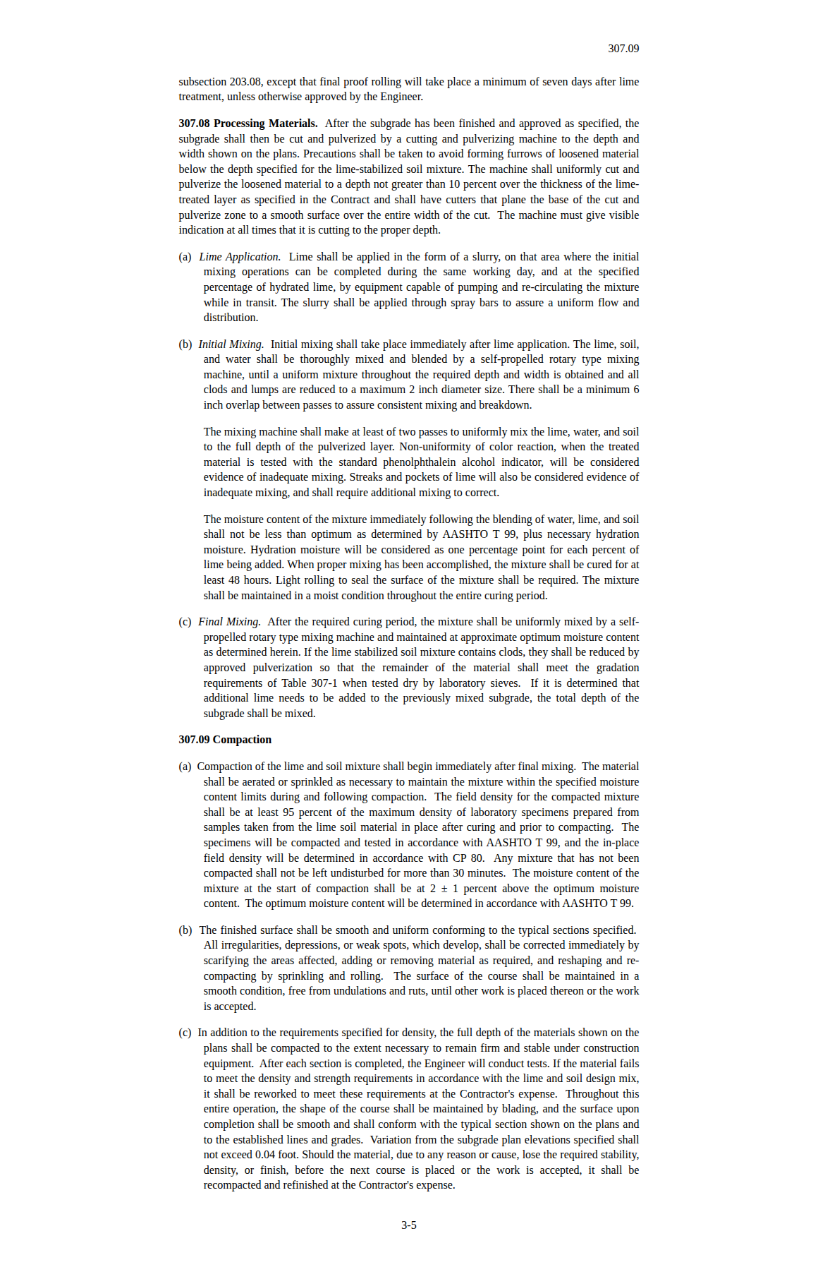307.09
subsection 203.08, except that final proof rolling will take place a minimum of seven days after lime treatment, unless otherwise approved by the Engineer.
307.08 Processing Materials. After the subgrade has been finished and approved as specified, the subgrade shall then be cut and pulverized by a cutting and pulverizing machine to the depth and width shown on the plans. Precautions shall be taken to avoid forming furrows of loosened material below the depth specified for the lime-stabilized soil mixture. The machine shall uniformly cut and pulverize the loosened material to a depth not greater than 10 percent over the thickness of the lime-treated layer as specified in the Contract and shall have cutters that plane the base of the cut and pulverize zone to a smooth surface over the entire width of the cut. The machine must give visible indication at all times that it is cutting to the proper depth.
(a) Lime Application. Lime shall be applied in the form of a slurry, on that area where the initial mixing operations can be completed during the same working day, and at the specified percentage of hydrated lime, by equipment capable of pumping and re-circulating the mixture while in transit. The slurry shall be applied through spray bars to assure a uniform flow and distribution.
(b) Initial Mixing. Initial mixing shall take place immediately after lime application. The lime, soil, and water shall be thoroughly mixed and blended by a self-propelled rotary type mixing machine, until a uniform mixture throughout the required depth and width is obtained and all clods and lumps are reduced to a maximum 2 inch diameter size. There shall be a minimum 6 inch overlap between passes to assure consistent mixing and breakdown.
The mixing machine shall make at least of two passes to uniformly mix the lime, water, and soil to the full depth of the pulverized layer. Non-uniformity of color reaction, when the treated material is tested with the standard phenolphthalein alcohol indicator, will be considered evidence of inadequate mixing. Streaks and pockets of lime will also be considered evidence of inadequate mixing, and shall require additional mixing to correct.
The moisture content of the mixture immediately following the blending of water, lime, and soil shall not be less than optimum as determined by AASHTO T 99, plus necessary hydration moisture. Hydration moisture will be considered as one percentage point for each percent of lime being added. When proper mixing has been accomplished, the mixture shall be cured for at least 48 hours. Light rolling to seal the surface of the mixture shall be required. The mixture shall be maintained in a moist condition throughout the entire curing period.
(c) Final Mixing. After the required curing period, the mixture shall be uniformly mixed by a self-propelled rotary type mixing machine and maintained at approximate optimum moisture content as determined herein. If the lime stabilized soil mixture contains clods, they shall be reduced by approved pulverization so that the remainder of the material shall meet the gradation requirements of Table 307-1 when tested dry by laboratory sieves. If it is determined that additional lime needs to be added to the previously mixed subgrade, the total depth of the subgrade shall be mixed.
307.09 Compaction
(a) Compaction of the lime and soil mixture shall begin immediately after final mixing. The material shall be aerated or sprinkled as necessary to maintain the mixture within the specified moisture content limits during and following compaction. The field density for the compacted mixture shall be at least 95 percent of the maximum density of laboratory specimens prepared from samples taken from the lime soil material in place after curing and prior to compacting. The specimens will be compacted and tested in accordance with AASHTO T 99, and the in-place field density will be determined in accordance with CP 80. Any mixture that has not been compacted shall not be left undisturbed for more than 30 minutes. The moisture content of the mixture at the start of compaction shall be at 2 ± 1 percent above the optimum moisture content. The optimum moisture content will be determined in accordance with AASHTO T 99.
(b) The finished surface shall be smooth and uniform conforming to the typical sections specified. All irregularities, depressions, or weak spots, which develop, shall be corrected immediately by scarifying the areas affected, adding or removing material as required, and reshaping and re-compacting by sprinkling and rolling. The surface of the course shall be maintained in a smooth condition, free from undulations and ruts, until other work is placed thereon or the work is accepted.
(c) In addition to the requirements specified for density, the full depth of the materials shown on the plans shall be compacted to the extent necessary to remain firm and stable under construction equipment. After each section is completed, the Engineer will conduct tests. If the material fails to meet the density and strength requirements in accordance with the lime and soil design mix, it shall be reworked to meet these requirements at the Contractor's expense. Throughout this entire operation, the shape of the course shall be maintained by blading, and the surface upon completion shall be smooth and shall conform with the typical section shown on the plans and to the established lines and grades. Variation from the subgrade plan elevations specified shall not exceed 0.04 foot. Should the material, due to any reason or cause, lose the required stability, density, or finish, before the next course is placed or the work is accepted, it shall be recompacted and refinished at the Contractor's expense.
3-5